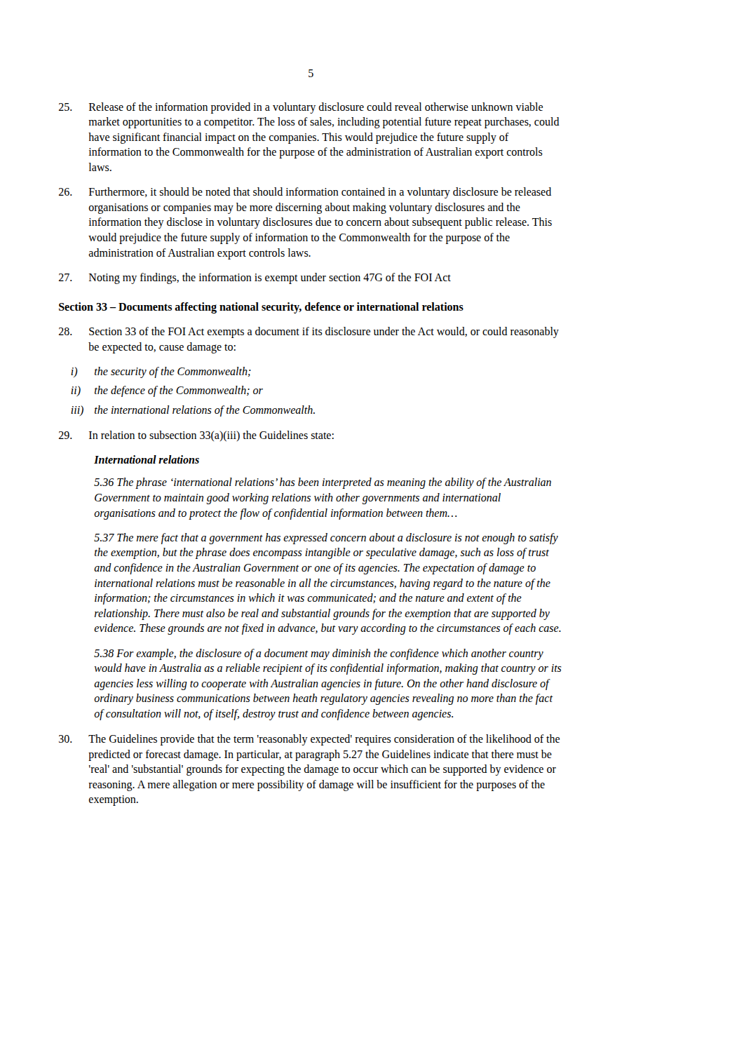5
25.
Release of the information provided in a voluntary disclosure could reveal otherwise unknown viable market opportunities to a competitor. The loss of sales, including potential future repeat purchases, could have significant financial impact on the companies. This would prejudice the future supply of information to the Commonwealth for the purpose of the administration of Australian export controls laws.
26.
Furthermore, it should be noted that should information contained in a voluntary disclosure be released organisations or companies may be more discerning about making voluntary disclosures and the information they disclose in voluntary disclosures due to concern about subsequent public release. This would prejudice the future supply of information to the Commonwealth for the purpose of the administration of Australian export controls laws.
27.
Noting my findings, the information is exempt under section 47G of the FOI Act
Section 33 – Documents affecting national security, defence or international relations
28.
Section 33 of the FOI Act exempts a document if its disclosure under the Act would, or could reasonably be expected to, cause damage to:
i) the security of the Commonwealth;
ii) the defence of the Commonwealth; or
iii) the international relations of the Commonwealth.
29.
In relation to subsection 33(a)(iii) the Guidelines state:
International relations
5.36 The phrase ‘international relations’ has been interpreted as meaning the ability of the Australian Government to maintain good working relations with other governments and international organisations and to protect the flow of confidential information between them…
5.37 The mere fact that a government has expressed concern about a disclosure is not enough to satisfy the exemption, but the phrase does encompass intangible or speculative damage, such as loss of trust and confidence in the Australian Government or one of its agencies. The expectation of damage to international relations must be reasonable in all the circumstances, having regard to the nature of the information; the circumstances in which it was communicated; and the nature and extent of the relationship. There must also be real and substantial grounds for the exemption that are supported by evidence. These grounds are not fixed in advance, but vary according to the circumstances of each case.
5.38 For example, the disclosure of a document may diminish the confidence which another country would have in Australia as a reliable recipient of its confidential information, making that country or its agencies less willing to cooperate with Australian agencies in future. On the other hand disclosure of ordinary business communications between heath regulatory agencies revealing no more than the fact of consultation will not, of itself, destroy trust and confidence between agencies.
30.
The Guidelines provide that the term 'reasonably expected' requires consideration of the likelihood of the predicted or forecast damage. In particular, at paragraph 5.27 the Guidelines indicate that there must be 'real' and 'substantial' grounds for expecting the damage to occur which can be supported by evidence or reasoning. A mere allegation or mere possibility of damage will be insufficient for the purposes of the exemption.